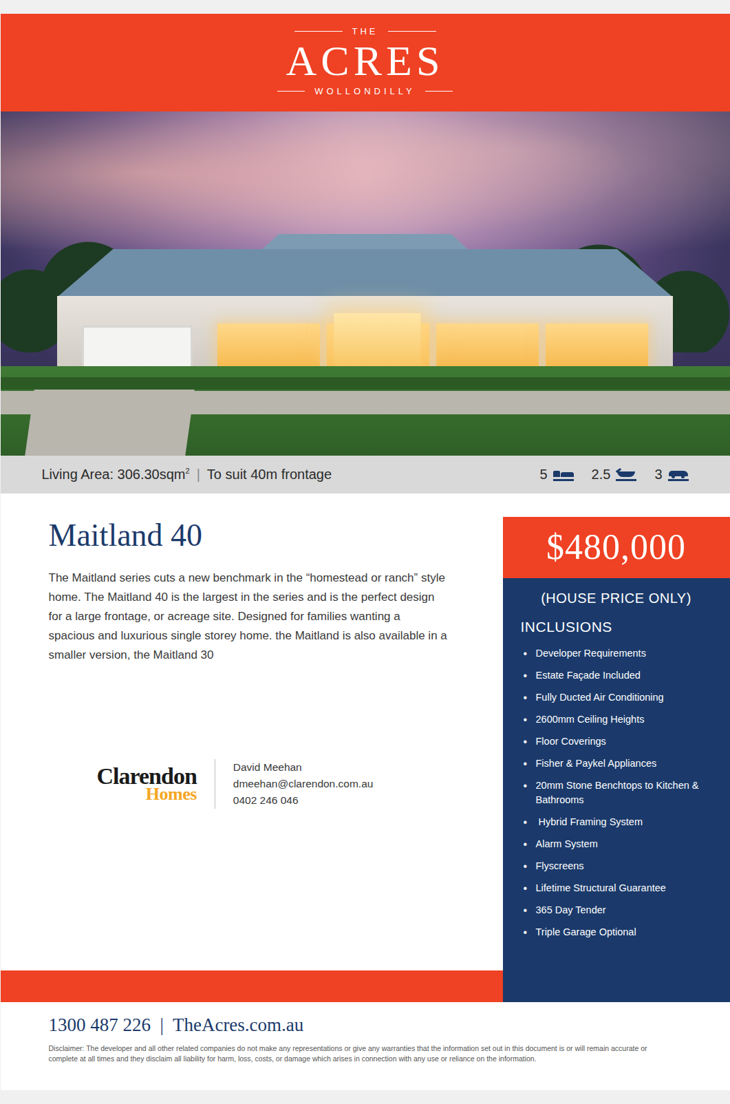THE
ACRES
WOLLONDILLY
Living Area: 306.30sqm2|To suit 40m frontage
5 2.5 3
Maitland 40
The Maitland series cuts a new benchmark in the “homestead or ranch” style home. The Maitland 40 is the largest in the series and is the perfect design for a large frontage, or acreage site. Designed for families wanting a spacious and luxurious single storey home. the Maitland is also available in a smaller version, the Maitland 30
Clarendon
Homes
David Meehan
dmeehan@clarendon.com.au
0402 246 046
$480,000
(HOUSE PRICE ONLY)
INCLUSIONS
Developer Requirements
Estate Façade Included
Fully Ducted Air Conditioning
2600mm Ceiling Heights
Floor Coverings
Fisher & Paykel Appliances
20mm Stone Benchtops to Kitchen & Bathrooms
Hybrid Framing System
Alarm System
Flyscreens
Lifetime Structural Guarantee
365 Day Tender
Triple Garage Optional
1300 487 226 | TheAcres.com.au
Disclaimer: The developer and all other related companies do not make any representations or give any warranties that the information set out in this document is or will remain accurate or complete at all times and they disclaim all liability for harm, loss, costs, or damage which arises in connection with any use or reliance on the information.